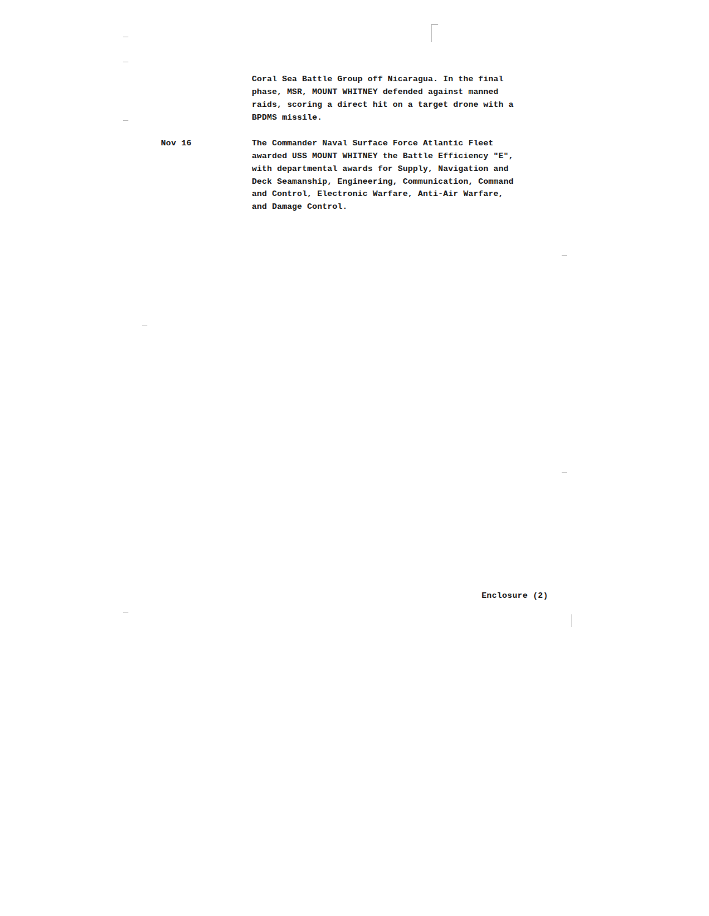Nov 00
Coral Sea Battle Group off Nicaragua. In the final phase, MSR, MOUNT WHITNEY defended against manned raids, scoring a direct hit on a target drone with a BPDMS missile.
Nov 16
The Commander Naval Surface Force Atlantic Fleet awarded USS MOUNT WHITNEY the Battle Efficiency "E", with departmental awards for Supply, Navigation and Deck Seamanship, Engineering, Communication, Command and Control, Electronic Warfare, Anti-Air Warfare, and Damage Control.
Enclosure (2)